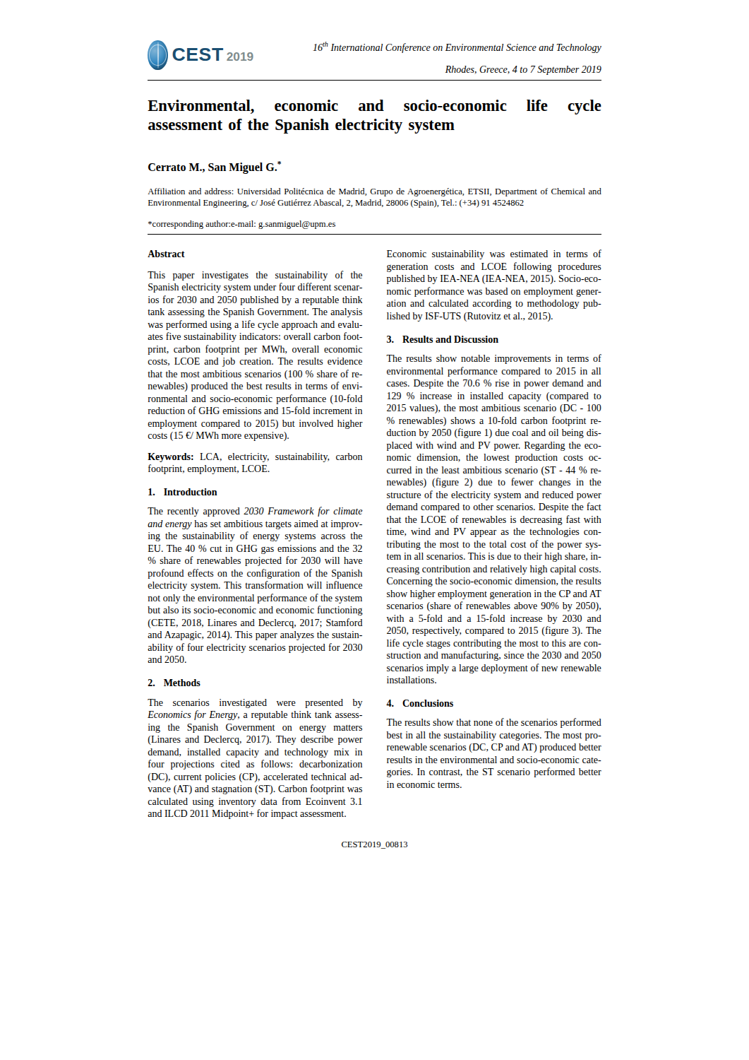CEST 2019
16th International Conference on Environmental Science and Technology
Rhodes, Greece, 4 to 7 September 2019
Environmental, economic and socio-economic life cycle assessment of the Spanish electricity system
Cerrato M., San Miguel G.*
Affiliation and address: Universidad Politécnica de Madrid, Grupo de Agroenergética, ETSII, Department of Chemical and Environmental Engineering, c/ José Gutiérrez Abascal, 2, Madrid, 28006 (Spain), Tel.: (+34) 91 4524862
*corresponding author:e-mail: g.sanmiguel@upm.es
Abstract
This paper investigates the sustainability of the Spanish electricity system under four different scenarios for 2030 and 2050 published by a reputable think tank assessing the Spanish Government. The analysis was performed using a life cycle approach and evaluates five sustainability indicators: overall carbon footprint, carbon footprint per MWh, overall economic costs, LCOE and job creation. The results evidence that the most ambitious scenarios (100 % share of renewables) produced the best results in terms of environmental and socio-economic performance (10-fold reduction of GHG emissions and 15-fold increment in employment compared to 2015) but involved higher costs (15 €/ MWh more expensive).
Keywords: LCA, electricity, sustainability, carbon footprint, employment, LCOE.
1. Introduction
The recently approved 2030 Framework for climate and energy has set ambitious targets aimed at improving the sustainability of energy systems across the EU. The 40 % cut in GHG gas emissions and the 32 % share of renewables projected for 2030 will have profound effects on the configuration of the Spanish electricity system. This transformation will influence not only the environmental performance of the system but also its socio-economic and economic functioning (CETE, 2018, Linares and Declercq, 2017; Stamford and Azapagic, 2014). This paper analyzes the sustainability of four electricity scenarios projected for 2030 and 2050.
2. Methods
The scenarios investigated were presented by Economics for Energy, a reputable think tank assessing the Spanish Government on energy matters (Linares and Declercq, 2017). They describe power demand, installed capacity and technology mix in four projections cited as follows: decarbonization (DC), current policies (CP), accelerated technical advance (AT) and stagnation (ST). Carbon footprint was calculated using inventory data from Ecoinvent 3.1 and ILCD 2011 Midpoint+ for impact assessment.
Economic sustainability was estimated in terms of generation costs and LCOE following procedures published by IEA-NEA (IEA-NEA, 2015). Socio-economic performance was based on employment generation and calculated according to methodology published by ISF-UTS (Rutovitz et al., 2015).
3. Results and Discussion
The results show notable improvements in terms of environmental performance compared to 2015 in all cases. Despite the 70.6 % rise in power demand and 129 % increase in installed capacity (compared to 2015 values), the most ambitious scenario (DC - 100 % renewables) shows a 10-fold carbon footprint reduction by 2050 (figure 1) due coal and oil being displaced with wind and PV power. Regarding the economic dimension, the lowest production costs occurred in the least ambitious scenario (ST - 44 % renewables) (figure 2) due to fewer changes in the structure of the electricity system and reduced power demand compared to other scenarios. Despite the fact that the LCOE of renewables is decreasing fast with time, wind and PV appear as the technologies contributing the most to the total cost of the power system in all scenarios. This is due to their high share, increasing contribution and relatively high capital costs. Concerning the socio-economic dimension, the results show higher employment generation in the CP and AT scenarios (share of renewables above 90% by 2050), with a 5-fold and a 15-fold increase by 2030 and 2050, respectively, compared to 2015 (figure 3). The life cycle stages contributing the most to this are construction and manufacturing, since the 2030 and 2050 scenarios imply a large deployment of new renewable installations.
4. Conclusions
The results show that none of the scenarios performed best in all the sustainability categories. The most pro-renewable scenarios (DC, CP and AT) produced better results in the environmental and socio-economic categories. In contrast, the ST scenario performed better in economic terms.
CEST2019_00813